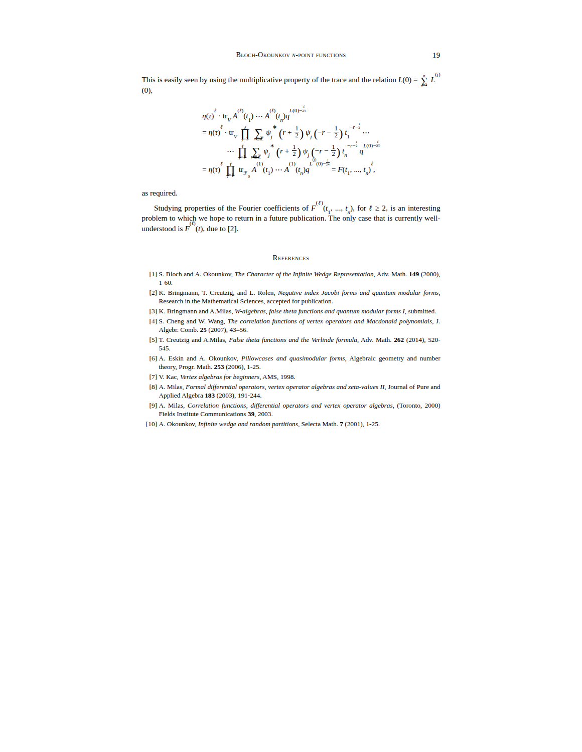Bloch-Okounkov n-point functions 19
This is easily seen by using the multiplicative property of the trace and the relation L(0) = ∑j=1 n L(j)(0),
η(τ)ℓ · trV A(ℓ)(t1) ⋯ A(ℓ)(tn)qL(0)−ℓ 24 = η(τ)ℓ · trV ∏j=1 ℓ ∑r∈ℤ ψj∗ (r + 12) ψj (−r − 12) t1−r−12 ⋯ ⋯ ∏j=1 ℓ ∑r∈ℤ ψj∗ (r + 12) ψj (−r − 12) tn−r−12 qL(0)−ℓ 24 = η(τ)ℓ ∏j=1 ℓ trℱ0 A(1)(t1) ⋯ A(1)(tn)qL(j)(0)−124 = F(t1, ..., tn)ℓ,
as required.
Studying properties of the Fourier coefficients of F(ℓ)(t1, ..., tn), for ℓ ≥ 2, is an interesting problem to which we hope to return in a future publication. The only case that is currently well-understood is F(ℓ)(t), due to [2].
References
[1] S. Bloch and A. Okounkov, The Character of the Infinite Wedge Representation, Adv. Math. 149 (2000), 1-60.
[2] K. Bringmann, T. Creutzig, and L. Rolen, Negative index Jacobi forms and quantum modular forms, Research in the Mathematical Sciences, accepted for publication.
[3] K. Bringmann and A.Milas, W-algebras, false theta functions and quantum modular forms I, submitted.
[4] S. Cheng and W. Wang, The correlation functions of vertex operators and Macdonald polynomials, J. Algebr. Comb. 25 (2007), 43–56.
[5] T. Creutzig and A.Milas, False theta functions and the Verlinde formula, Adv. Math. 262 (2014), 520-545.
[6] A. Eskin and A. Okounkov, Pillowcases and quasimodular forms, Algebraic geometry and number theory, Progr. Math. 253 (2006), 1-25.
[7] V. Kac, Vertex algebras for beginners, AMS, 1998.
[8] A. Milas, Formal differential operators, vertex operator algebras and zeta-values II, Journal of Pure and Applied Algebra 183 (2003), 191-244.
[9] A. Milas, Correlation functions, differential operators and vertex operator algebras, (Toronto, 2000) Fields Institute Communications 39, 2003.
[10] A. Okounkov, Infinite wedge and random partitions, Selecta Math. 7 (2001), 1-25.